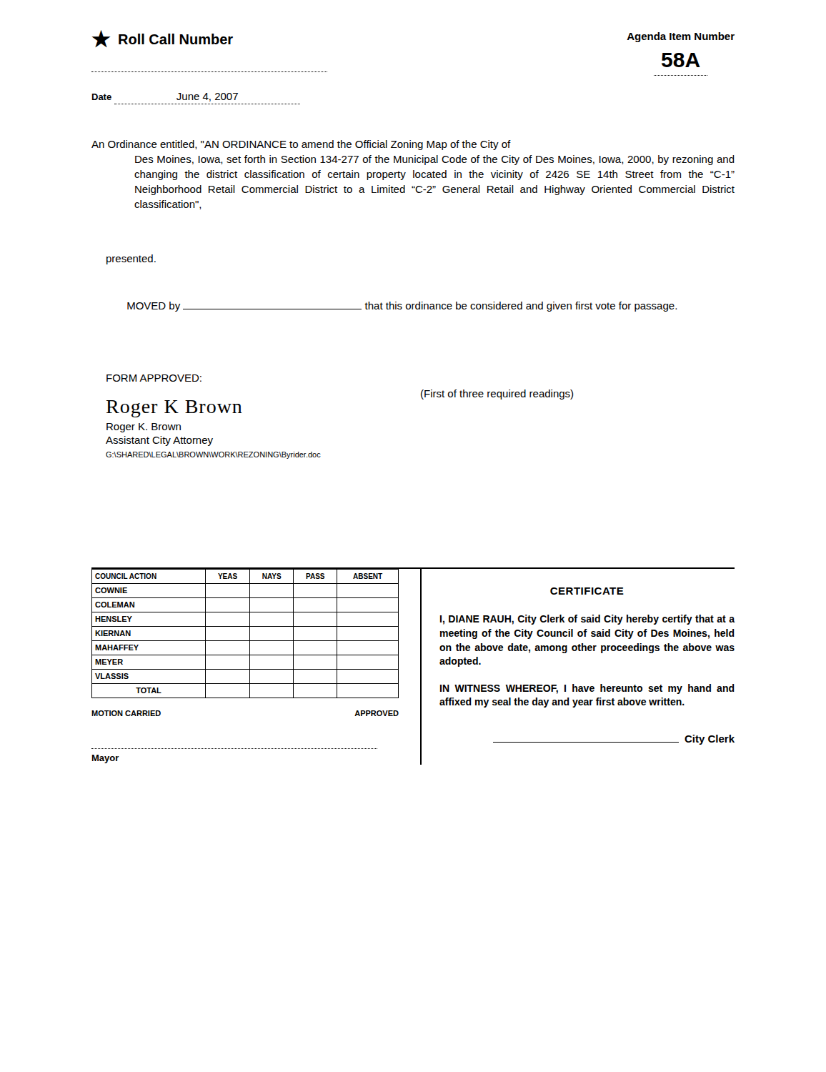★ Roll Call Number
Agenda Item Number
58A
Date June 4, 2007
An Ordinance entitled, "AN ORDINANCE to amend the Official Zoning Map of the City of Des Moines, Iowa, set forth in Section 134-277 of the Municipal Code of the City of Des Moines, Iowa, 2000, by rezoning and changing the district classification of certain property located in the vicinity of 2426 SE 14th Street from the “C-1” Neighborhood Retail Commercial District to a Limited “C-2” General Retail and Highway Oriented Commercial District classification",
presented.
MOVED by that this ordinance be considered and given first vote for passage.
FORM APPROVED:
Roger K Brown
Roger K. Brown
Assistant City Attorney
G:\SHARED\LEGAL\BROWN\WORK\REZONING\Byrider.doc
(First of three required readings)
| COUNCIL ACTION | YEAS | NAYS | PASS | ABSENT |
| --- | --- | --- | --- | --- |
| COWNIE | | | | |
| COLEMAN | | | | |
| HENSLEY | | | | |
| KIERNAN | | | | |
| MAHAFFEY | | | | |
| MEYER | | | | |
| VLASSIS | | | | |
| TOTAL | | | | |
MOTION CARRIED APPROVED
Mayor
CERTIFICATE
I, DIANE RAUH, City Clerk of said City hereby certify that at a meeting of the City Council of said City of Des Moines, held on the above date, among other proceedings the above was adopted.
IN WITNESS WHEREOF, I have hereunto set my hand and affixed my seal the day and year first above written.
City Clerk